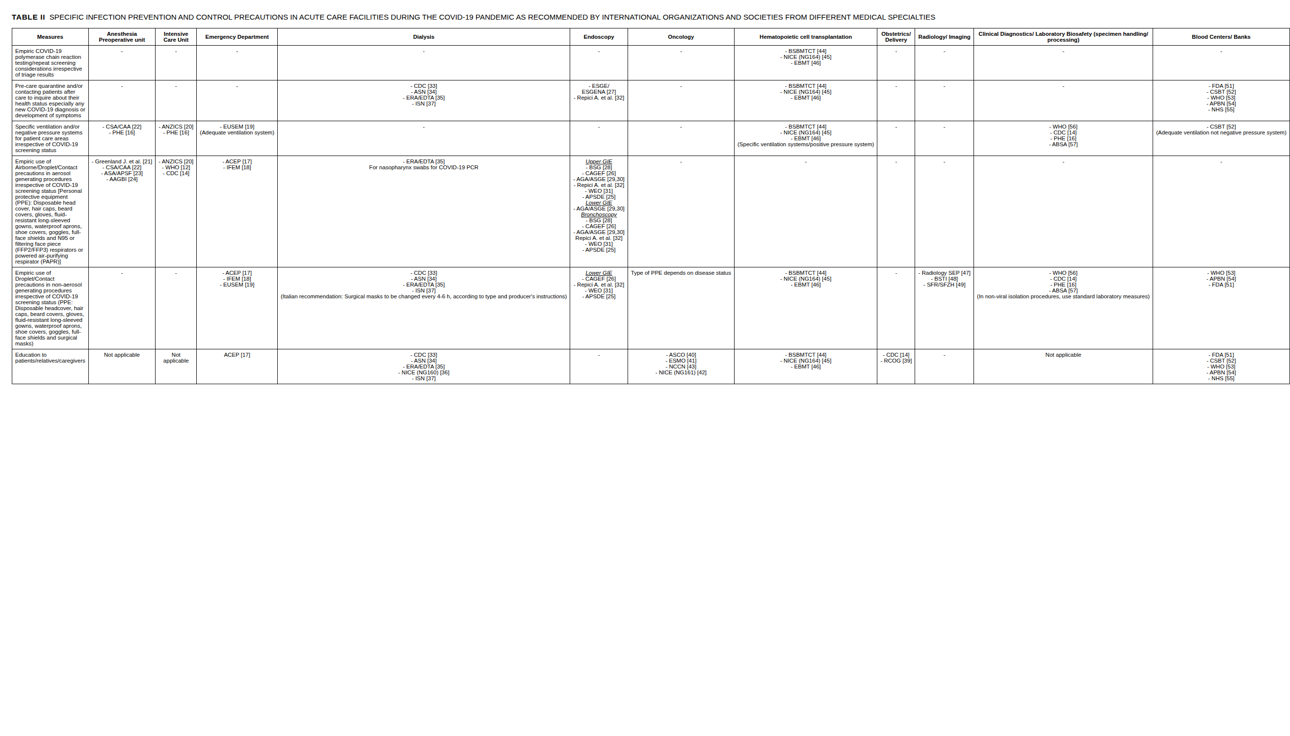TABLE II SPECIFIC INFECTION PREVENTION AND CONTROL PRECAUTIONS IN ACUTE CARE FACILITIES DURING THE COVID-19 PANDEMIC AS RECOMMENDED BY INTERNATIONAL ORGANIZATIONS AND SOCIETIES FROM DIFFERENT MEDICAL SPECIALTIES
| Measures | Anesthesia Preoperative unit | Intensive Care Unit | Emergency Department | Dialysis | Endoscopy | Oncology | Hematopoietic cell transplantation | Obstetrics/ Delivery | Radiology/ Imaging | Clinical Diagnostics/ Laboratory Biosafety (specimen handling/ processing) | Blood Centers/ Banks |
| --- | --- | --- | --- | --- | --- | --- | --- | --- | --- | --- | --- |
| Empiric COVID-19 polymerase chain reaction testing/repeat screening considerations irrespective of triage results | - | - | - | - | - | - | - BSBMTCT [44] - NICE (NG164) [45] - EBMT [46] | - | - | - | - |
| Pre-care quarantine and/or contacting patients after care to inquire about their health status especially any new COVID-19 diagnosis or development of symptoms | - | - | - | - CDC [33] - ASN [34] - ERA/EDTA [35] - ISN [37] | - ESGE/ ESGENA [27] - Repici A. et al. [32] | - | - BSBMTCT [44] - NICE (NG164) [45] - EBMT [46] | - | - | - | - FDA [51] - CSBT [52] - WHO [53] - APBN [54] - NHS [55] |
| Specific ventilation and/or negative pressure systems for patient care areas irrespective of COVID-19 screening status | - CSA/CAA [22] - PHE [16] | - ANZICS [20] - PHE [16] | - EUSEM [19] (Adequate ventilation system) | - | - | - | - BSBMTCT [44] - NICE (NG164) [45] - EBMT [46] (Specific ventilation systems/positive pressure system) | - | - | - WHO [56] - CDC [14] - PHE [16] - ABSA [57] | - CSBT [52] (Adequate ventilation not negative pressure system) |
| Empiric use of Airborne/Droplet/Contact precautions in aerosol generating procedures irrespective of COVID-19 screening status [Personal protective equipment (PPE): Disposable head cover, hair caps, beard covers, gloves, fluid-resistant long-sleeved gowns, waterproof aprons, shoe covers, goggles, full-face shields and N95 or filtering face piece (FFP2/FFP3) respirators or powered air-purifying respirator (PAPR)] | - Greenland J. et al. [21] - CSA/CAA [22] - ASA/APSF [23] - AAGBI [24] | - ANZICS [20] - WHO [12] - CDC [14] | - ACEP [17] - IFEM [18] | - ERA/EDTA [35] For nasopharynx swabs for COVID-19 PCR | Upper GIE - BSG [28] - CAGEF [26] - AGA/ASGE [29,30] - Repici A. et al. [32] - WEO [31] - APSDE [25] Lower GIE - AGA/ASGE [29,30] Bronchoscopy - BSG [28] - CAGEF [26] - AGA/ASGE [29,30] Repici A. et al. [32] - WEO [31] - APSDE [25] | - | - | - | - | - | - |
| Empiric use of Droplet/Contact precautions in non-aerosol generating procedures irrespective of COVID-19 screening status (PPE: Disposable headcover, hair caps, beard covers, gloves, fluid-resistant long-sleeved gowns, waterproof aprons, shoe covers, goggles, full-face shields and surgical masks) | - | - | - ACEP [17] - IFEM [18] - EUSEM [19] | - CDC [33] - ASN [34] - ERA/EDTA [35] - ISN [37] (Italian recommendation: Surgical masks to be changed every 4-6 h, according to type and producer's instructions) | Lower GIE - CAGEF [26] - Repici A. et al. [32] - WEO [31] - APSDE [25] | Type of PPE depends on disease status | - BSBMTCT [44] - NICE (NG164) [45] - EBMT [46] | - | - Radiology SEP [47] - BSTI [48] - SFR/SFZH [49] | - WHO [56] - CDC [14] - PHE [16] - ABSA [57] (In non-viral isolation procedures, use standard laboratory measures) | - WHO [53] - APBN [54] - FDA [51] |
| Education to patients/relatives/caregivers | Not applicable | Not applicable | ACEP [17] | - CDC [33] - ASN [34] - ERA/EDTA [35] - NICE (NG160) [36] - ISN [37] | - | - ASCO [40] - ESMO [41] - NCCN [43] - NICE (NG161) [42] | - BSBMTCT [44] - NICE (NG164) [45] - EBMT [46] | - CDC [14] - RCOG [39] | - | Not applicable | - FDA [51] - CSBT [52] - WHO [53] - APBN [54] - NHS [55] |